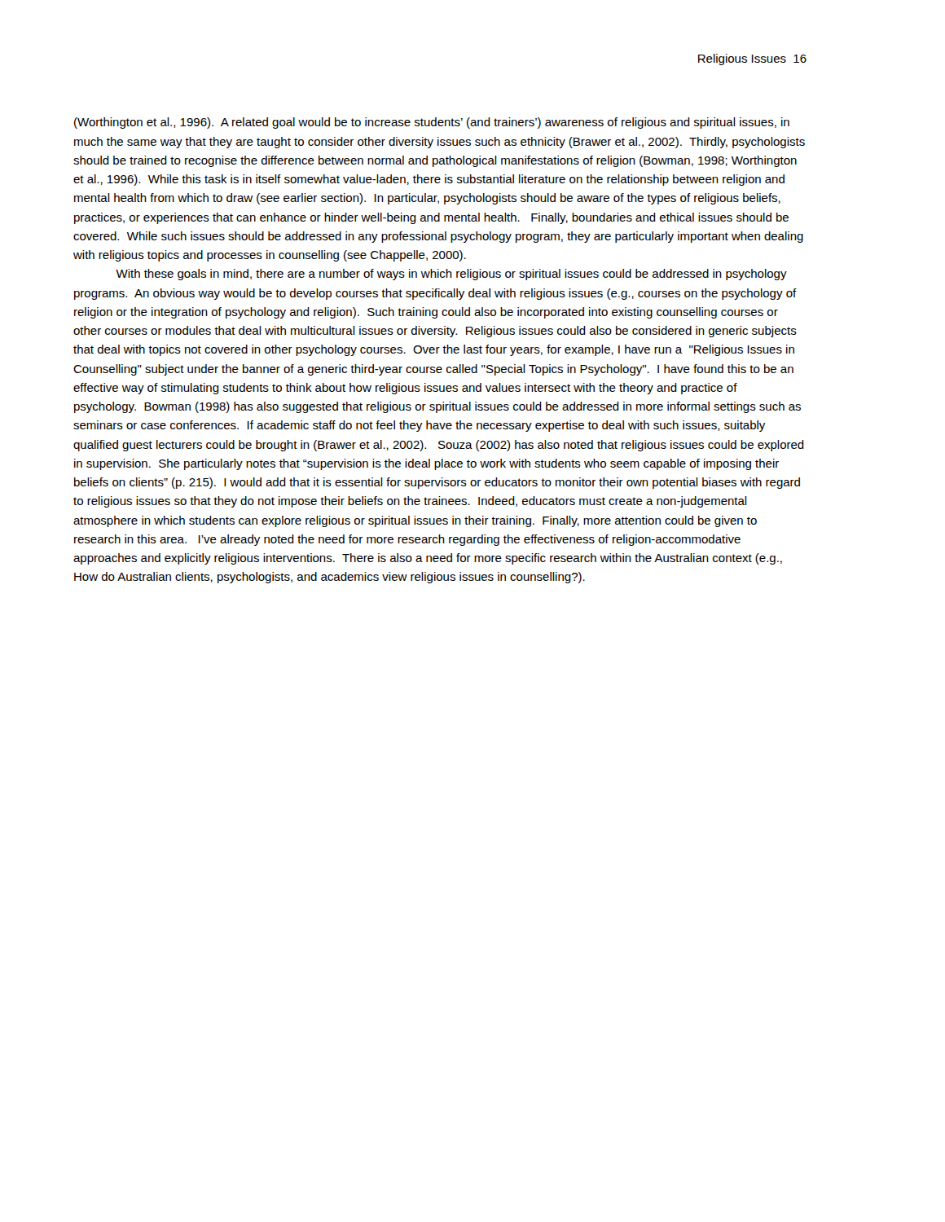Religious Issues 16
(Worthington et al., 1996). A related goal would be to increase students’ (and trainers’) awareness of religious and spiritual issues, in much the same way that they are taught to consider other diversity issues such as ethnicity (Brawer et al., 2002). Thirdly, psychologists should be trained to recognise the difference between normal and pathological manifestations of religion (Bowman, 1998; Worthington et al., 1996). While this task is in itself somewhat value-laden, there is substantial literature on the relationship between religion and mental health from which to draw (see earlier section). In particular, psychologists should be aware of the types of religious beliefs, practices, or experiences that can enhance or hinder well-being and mental health. Finally, boundaries and ethical issues should be covered. While such issues should be addressed in any professional psychology program, they are particularly important when dealing with religious topics and processes in counselling (see Chappelle, 2000).
With these goals in mind, there are a number of ways in which religious or spiritual issues could be addressed in psychology programs. An obvious way would be to develop courses that specifically deal with religious issues (e.g., courses on the psychology of religion or the integration of psychology and religion). Such training could also be incorporated into existing counselling courses or other courses or modules that deal with multicultural issues or diversity. Religious issues could also be considered in generic subjects that deal with topics not covered in other psychology courses. Over the last four years, for example, I have run a "Religious Issues in Counselling" subject under the banner of a generic third-year course called "Special Topics in Psychology". I have found this to be an effective way of stimulating students to think about how religious issues and values intersect with the theory and practice of psychology. Bowman (1998) has also suggested that religious or spiritual issues could be addressed in more informal settings such as seminars or case conferences. If academic staff do not feel they have the necessary expertise to deal with such issues, suitably qualified guest lecturers could be brought in (Brawer et al., 2002). Souza (2002) has also noted that religious issues could be explored in supervision. She particularly notes that “supervision is the ideal place to work with students who seem capable of imposing their beliefs on clients” (p. 215). I would add that it is essential for supervisors or educators to monitor their own potential biases with regard to religious issues so that they do not impose their beliefs on the trainees. Indeed, educators must create a non-judgemental atmosphere in which students can explore religious or spiritual issues in their training. Finally, more attention could be given to research in this area. I’ve already noted the need for more research regarding the effectiveness of religion-accommodative approaches and explicitly religious interventions. There is also a need for more specific research within the Australian context (e.g., How do Australian clients, psychologists, and academics view religious issues in counselling?).